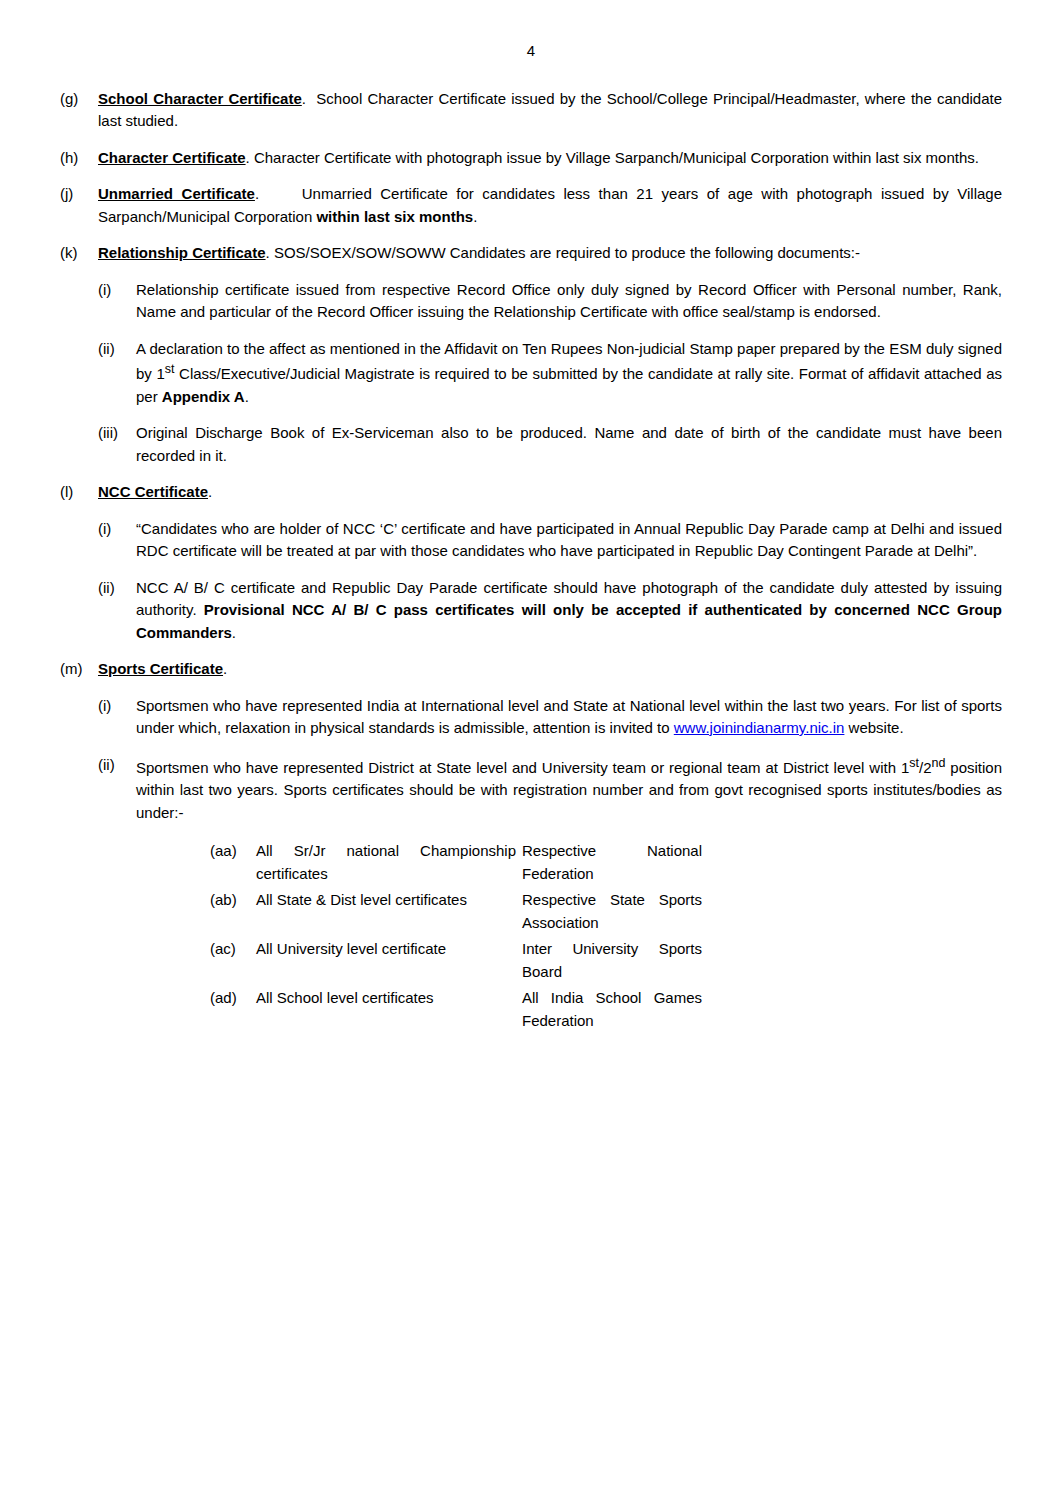4
(g)
School Character Certificate. School Character Certificate issued by the School/College Principal/Headmaster, where the candidate last studied.
(h)
Character Certificate. Character Certificate with photograph issue by Village Sarpanch/Municipal Corporation within last six months.
(j)
Unmarried Certificate. Unmarried Certificate for candidates less than 21 years of age with photograph issued by Village Sarpanch/Municipal Corporation within last six months.
(k)
Relationship Certificate. SOS/SOEX/SOW/SOWW Candidates are required to produce the following documents:-
(i)
Relationship certificate issued from respective Record Office only duly signed by Record Officer with Personal number, Rank, Name and particular of the Record Officer issuing the Relationship Certificate with office seal/stamp is endorsed.
(ii)
A declaration to the affect as mentioned in the Affidavit on Ten Rupees Non-judicial Stamp paper prepared by the ESM duly signed by 1st Class/Executive/Judicial Magistrate is required to be submitted by the candidate at rally site. Format of affidavit attached as per Appendix A.
(iii)
Original Discharge Book of Ex-Serviceman also to be produced. Name and date of birth of the candidate must have been recorded in it.
(l)
NCC Certificate.
(i)
“Candidates who are holder of NCC ‘C’ certificate and have participated in Annual Republic Day Parade camp at Delhi and issued RDC certificate will be treated at par with those candidates who have participated in Republic Day Contingent Parade at Delhi”.
(ii)
NCC A/ B/ C certificate and Republic Day Parade certificate should have photograph of the candidate duly attested by issuing authority. Provisional NCC A/ B/ C pass certificates will only be accepted if authenticated by concerned NCC Group Commanders.
(m)
Sports Certificate.
(i)
Sportsmen who have represented India at International level and State at National level within the last two years. For list of sports under which, relaxation in physical standards is admissible, attention is invited to www.joinindianarmy.nic.in website.
(ii)
Sportsmen who have represented District at State level and University team or regional team at District level with 1st/2nd position within last two years. Sports certificates should be with registration number and from govt recognised sports institutes/bodies as under:-
| (aa) | All Sr/Jr national Championship certificates | Respective National Federation |
| (ab) | All State & Dist level certificates | Respective State Sports Association |
| (ac) | All University level certificate | Inter University Sports Board |
| (ad) | All School level certificates | All India School Games Federation |